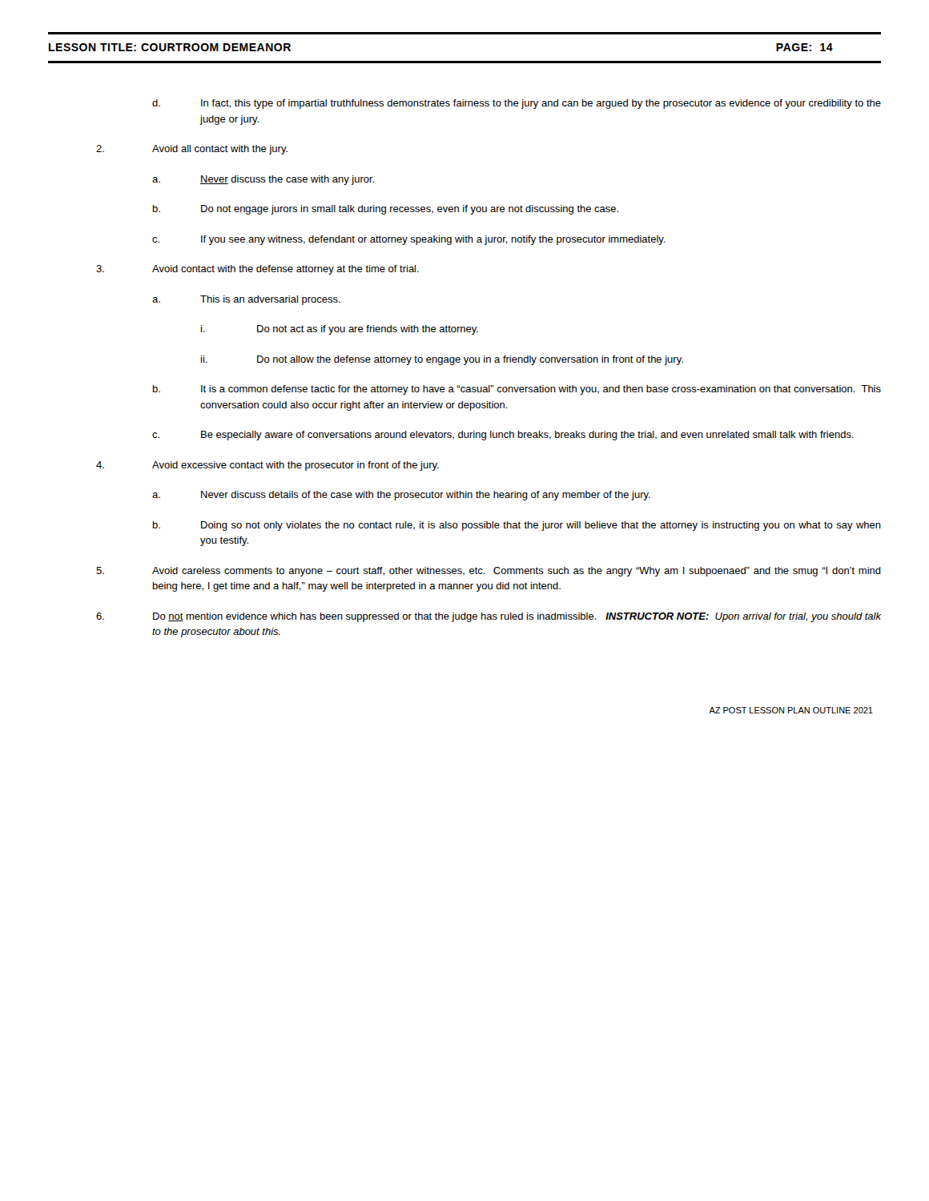LESSON TITLE: COURTROOM DEMEANOR PAGE: 14
d. In fact, this type of impartial truthfulness demonstrates fairness to the jury and can be argued by the prosecutor as evidence of your credibility to the judge or jury.
2. Avoid all contact with the jury.
a. Never discuss the case with any juror.
b. Do not engage jurors in small talk during recesses, even if you are not discussing the case.
c. If you see any witness, defendant or attorney speaking with a juror, notify the prosecutor immediately.
3. Avoid contact with the defense attorney at the time of trial.
a. This is an adversarial process.
i. Do not act as if you are friends with the attorney.
ii. Do not allow the defense attorney to engage you in a friendly conversation in front of the jury.
b. It is a common defense tactic for the attorney to have a “casual” conversation with you, and then base cross-examination on that conversation. This conversation could also occur right after an interview or deposition.
c. Be especially aware of conversations around elevators, during lunch breaks, breaks during the trial, and even unrelated small talk with friends.
4. Avoid excessive contact with the prosecutor in front of the jury.
a. Never discuss details of the case with the prosecutor within the hearing of any member of the jury.
b. Doing so not only violates the no contact rule, it is also possible that the juror will believe that the attorney is instructing you on what to say when you testify.
5. Avoid careless comments to anyone – court staff, other witnesses, etc. Comments such as the angry “Why am I subpoenaed” and the smug “I don’t mind being here, I get time and a half,” may well be interpreted in a manner you did not intend.
6. Do not mention evidence which has been suppressed or that the judge has ruled is inadmissible. INSTRUCTOR NOTE: Upon arrival for trial, you should talk to the prosecutor about this.
AZ POST LESSON PLAN OUTLINE 2021